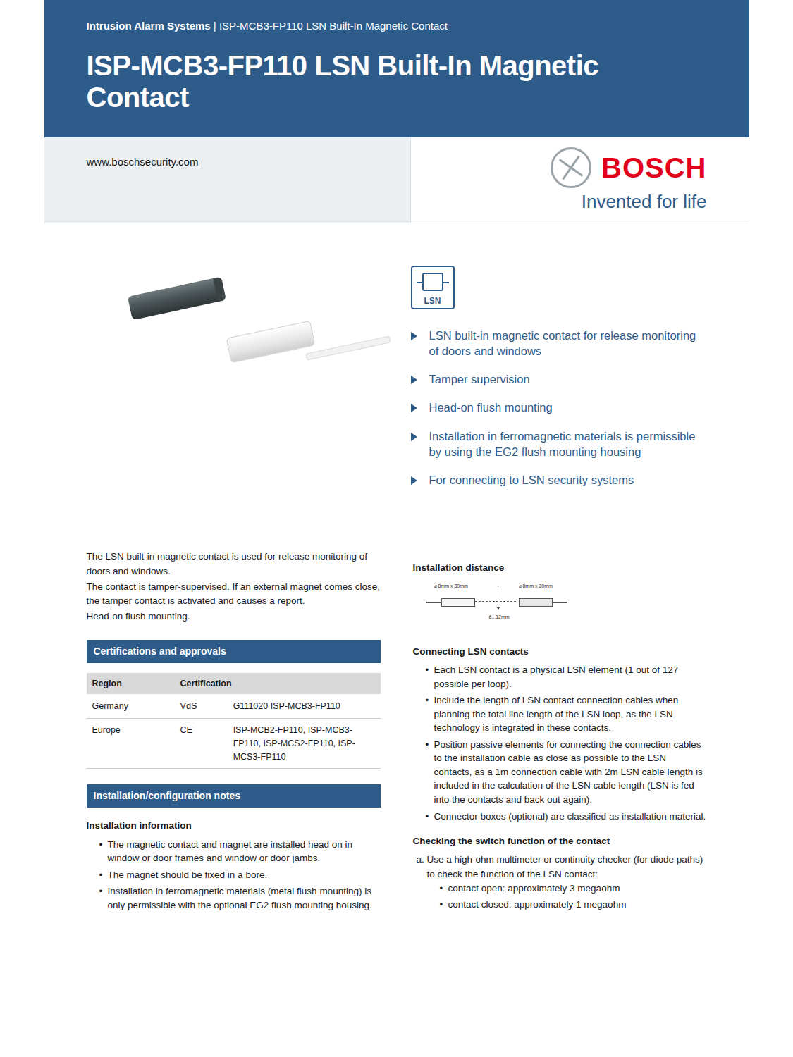Intrusion Alarm Systems | ISP-MCB3-FP110 LSN Built-In Magnetic Contact
ISP-MCB3-FP110 LSN Built-In Magnetic Contact
www.boschsecurity.com
BOSCH
Invented for life
LSN
LSN built-in magnetic contact for release monitoring of doors and windows
Tamper supervision
Head-on flush mounting
Installation in ferromagnetic materials is permissible by using the EG2 flush mounting housing
For connecting to LSN security systems
The LSN built-in magnetic contact is used for release monitoring of doors and windows.
The contact is tamper-supervised. If an external magnet comes close, the tamper contact is activated and causes a report.
Head-on flush mounting.
Certifications and approvals
| Region | Certification |
| --- | --- |
| Germany | VdS | G111020 ISP-MCB3-FP110 |
| Europe | CE | ISP-MCB2-FP110, ISP-MCB3-FP110, ISP-MCS2-FP110, ISP-MCS3-FP110 |
Installation/configuration notes
Installation information
The magnetic contact and magnet are installed head on in window or door frames and window or door jambs.
The magnet should be fixed in a bore.
Installation in ferromagnetic materials (metal flush mounting) is only permissible with the optional EG2 flush mounting housing.
Installation distance
⌀ 8mm x 30mm ⌀ 8mm x 20mm
6...12mm
Connecting LSN contacts
Each LSN contact is a physical LSN element (1 out of 127 possible per loop).
Include the length of LSN contact connection cables when planning the total line length of the LSN loop, as the LSN technology is integrated in these contacts.
Position passive elements for connecting the connection cables to the installation cable as close as possible to the LSN contacts, as a 1m connection cable with 2m LSN cable length is included in the calculation of the LSN cable length (LSN is fed into the contacts and back out again).
Connector boxes (optional) are classified as installation material.
Checking the switch function of the contact
Use a high-ohm multimeter or continuity checker (for diode paths) to check the function of the LSN contact:
contact open: approximately 3 megaohm
contact closed: approximately 1 megaohm